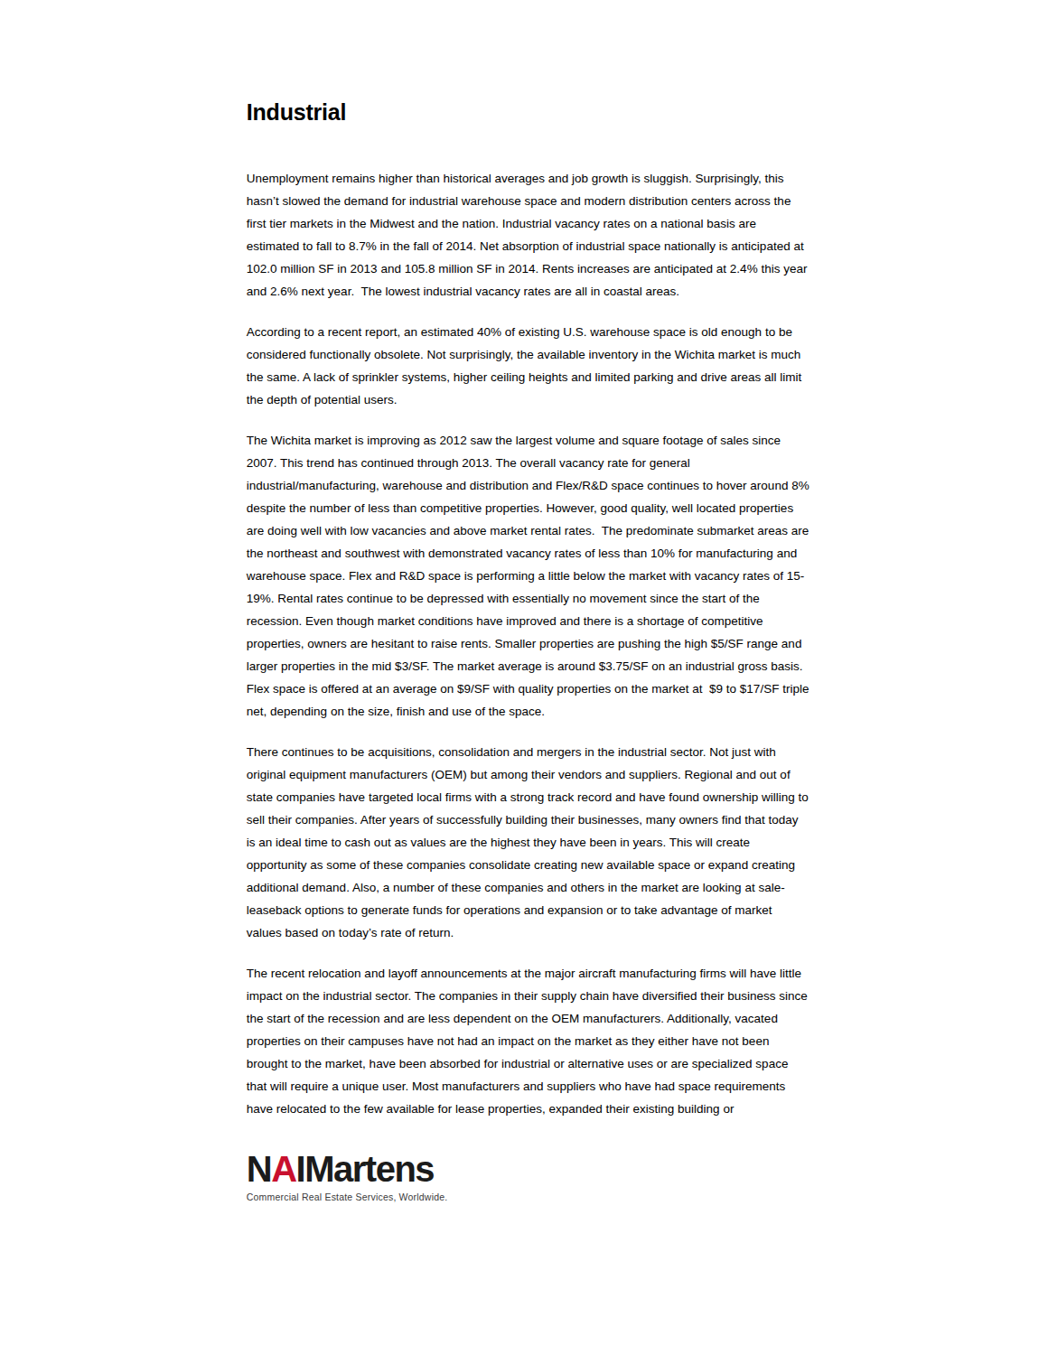Industrial
Unemployment remains higher than historical averages and job growth is sluggish. Surprisingly, this hasn’t slowed the demand for industrial warehouse space and modern distribution centers across the first tier markets in the Midwest and the nation. Industrial vacancy rates on a national basis are estimated to fall to 8.7% in the fall of 2014. Net absorption of industrial space nationally is anticipated at 102.0 million SF in 2013 and 105.8 million SF in 2014. Rents increases are anticipated at 2.4% this year and 2.6% next year. The lowest industrial vacancy rates are all in coastal areas.
According to a recent report, an estimated 40% of existing U.S. warehouse space is old enough to be considered functionally obsolete. Not surprisingly, the available inventory in the Wichita market is much the same. A lack of sprinkler systems, higher ceiling heights and limited parking and drive areas all limit the depth of potential users.
The Wichita market is improving as 2012 saw the largest volume and square footage of sales since 2007. This trend has continued through 2013. The overall vacancy rate for general industrial/manufacturing, warehouse and distribution and Flex/R&D space continues to hover around 8% despite the number of less than competitive properties. However, good quality, well located properties are doing well with low vacancies and above market rental rates. The predominate submarket areas are the northeast and southwest with demonstrated vacancy rates of less than 10% for manufacturing and warehouse space. Flex and R&D space is performing a little below the market with vacancy rates of 15-19%. Rental rates continue to be depressed with essentially no movement since the start of the recession. Even though market conditions have improved and there is a shortage of competitive properties, owners are hesitant to raise rents. Smaller properties are pushing the high $5/SF range and larger properties in the mid $3/SF. The market average is around $3.75/SF on an industrial gross basis. Flex space is offered at an average on $9/SF with quality properties on the market at $9 to $17/SF triple net, depending on the size, finish and use of the space.
There continues to be acquisitions, consolidation and mergers in the industrial sector. Not just with original equipment manufacturers (OEM) but among their vendors and suppliers. Regional and out of state companies have targeted local firms with a strong track record and have found ownership willing to sell their companies. After years of successfully building their businesses, many owners find that today is an ideal time to cash out as values are the highest they have been in years. This will create opportunity as some of these companies consolidate creating new available space or expand creating additional demand. Also, a number of these companies and others in the market are looking at sale-leaseback options to generate funds for operations and expansion or to take advantage of market values based on today’s rate of return.
The recent relocation and layoff announcements at the major aircraft manufacturing firms will have little impact on the industrial sector. The companies in their supply chain have diversified their business since the start of the recession and are less dependent on the OEM manufacturers. Additionally, vacated properties on their campuses have not had an impact on the market as they either have not been brought to the market, have been absorbed for industrial or alternative uses or are specialized space that will require a unique user. Most manufacturers and suppliers who have had space requirements have relocated to the few available for lease properties, expanded their existing building or
NAIMartens
Commercial Real Estate Services, Worldwide.